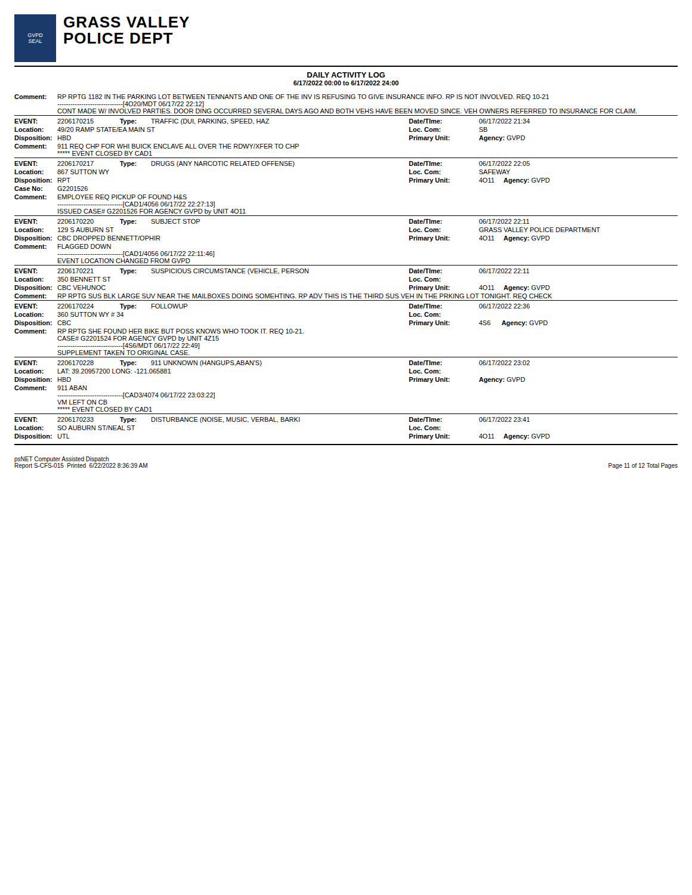GVPD
SEAL
GRASS VALLEY
POLICE DEPT
DAILY ACTIVITY LOG
6/17/2022 00:00 to 6/17/2022 24:00
| Comment: | RP RPTG 1182 IN THE PARKING LOT BETWEEN TENNANTS AND ONE OF THE INV IS REFUSING TO GIVE INSURANCE INFO. RP IS NOT INVOLVED. REQ 10-21 ------------------------------[4O20/MDT 06/17/22 22:12] CONT MADE W/ INVOLVED PARTIES. DOOR DING OCCURRED SEVERAL DAYS AGO AND BOTH VEHS HAVE BEEN MOVED SINCE. VEH OWNERS REFERRED TO INSURANCE FOR CLAIM. |
| EVENT: | 2206170215 | Type: | TRAFFIC (DUI, PARKING, SPEED, HAZ | Date/TIme: | 06/17/2022 21:34 |
| Location: | 49/20 RAMP STATE/EA MAIN ST | Loc. Com: | SB |
| Disposition: | HBD | Primary Unit: | Agency: GVPD |
| Comment: | 911 REQ CHP FOR WHI BUICK ENCLAVE ALL OVER THE RDWY/XFER TO CHP ***** EVENT CLOSED BY CAD1 |
| EVENT: | 2206170217 | Type: | DRUGS (ANY NARCOTIC RELATED OFFENSE) | Date/TIme: | 06/17/2022 22:05 |
| Location: | 867 SUTTON WY | Loc. Com: | SAFEWAY |
| Disposition: | RPT | Primary Unit: | 4O11 Agency: GVPD |
| Case No: | G2201526 |
| Comment: | EMPLOYEE REQ PICKUP OF FOUND H&S ------------------------------[CAD1/4056 06/17/22 22:27:13] ISSUED CASE# G2201526 FOR AGENCY GVPD by UNIT 4O11 |
| EVENT: | 2206170220 | Type: | SUBJECT STOP | Date/TIme: | 06/17/2022 22:11 |
| Location: | 129 S AUBURN ST | Loc. Com: | GRASS VALLEY POLICE DEPARTMENT |
| Disposition: | CBC DROPPED BENNETT/OPHIR | Primary Unit: | 4O11 Agency: GVPD |
| Comment: | FLAGGED DOWN ------------------------------[CAD1/4056 06/17/22 22:11:46] EVENT LOCATION CHANGED FROM GVPD |
| EVENT: | 2206170221 | Type: | SUSPICIOUS CIRCUMSTANCE (VEHICLE, PERSON | Date/TIme: | 06/17/2022 22:11 |
| Location: | 350 BENNETT ST | Loc. Com: | |
| Disposition: | CBC VEHUNOC | Primary Unit: | 4O11 Agency: GVPD |
| Comment: | RP RPTG SUS BLK LARGE SUV NEAR THE MAILBOXES DOING SOMEHTING. RP ADV THIS IS THE THIRD SUS VEH IN THE PRKING LOT TONIGHT. REQ CHECK |
| EVENT: | 2206170224 | Type: | FOLLOWUP | Date/TIme: | 06/17/2022 22:36 |
| Location: | 360 SUTTON WY # 34 | Loc. Com: | |
| Disposition: | CBC | Primary Unit: | 4S6 Agency: GVPD |
| Comment: | RP RPTG SHE FOUND HER BIKE BUT POSS KNOWS WHO TOOK IT. REQ 10-21. CASE# G2201524 FOR AGENCY GVPD by UNIT 4Z15 ------------------------------[4S6/MDT 06/17/22 22:49] SUPPLEMENT TAKEN TO ORIGINAL CASE. |
| EVENT: | 2206170228 | Type: | 911 UNKNOWN (HANGUPS,ABAN'S) | Date/TIme: | 06/17/2022 23:02 |
| Location: | LAT: 39.20957200 LONG: -121.065881 | Loc. Com: | |
| Disposition: | HBD | Primary Unit: | Agency: GVPD |
| Comment: | 911 ABAN ------------------------------[CAD3/4074 06/17/22 23:03:22] VM LEFT ON CB ***** EVENT CLOSED BY CAD1 |
| EVENT: | 2206170233 | Type: | DISTURBANCE (NOISE, MUSIC, VERBAL, BARKI | Date/TIme: | 06/17/2022 23:41 |
| Location: | SO AUBURN ST/NEAL ST | Loc. Com: | |
| Disposition: | UTL | Primary Unit: | 4O11 Agency: GVPD |
psNET Computer Assisted Dispatch
Report S-CFS-015 Printed 6/22/2022 8:36:39 AM
Page 11 of 12 Total Pages